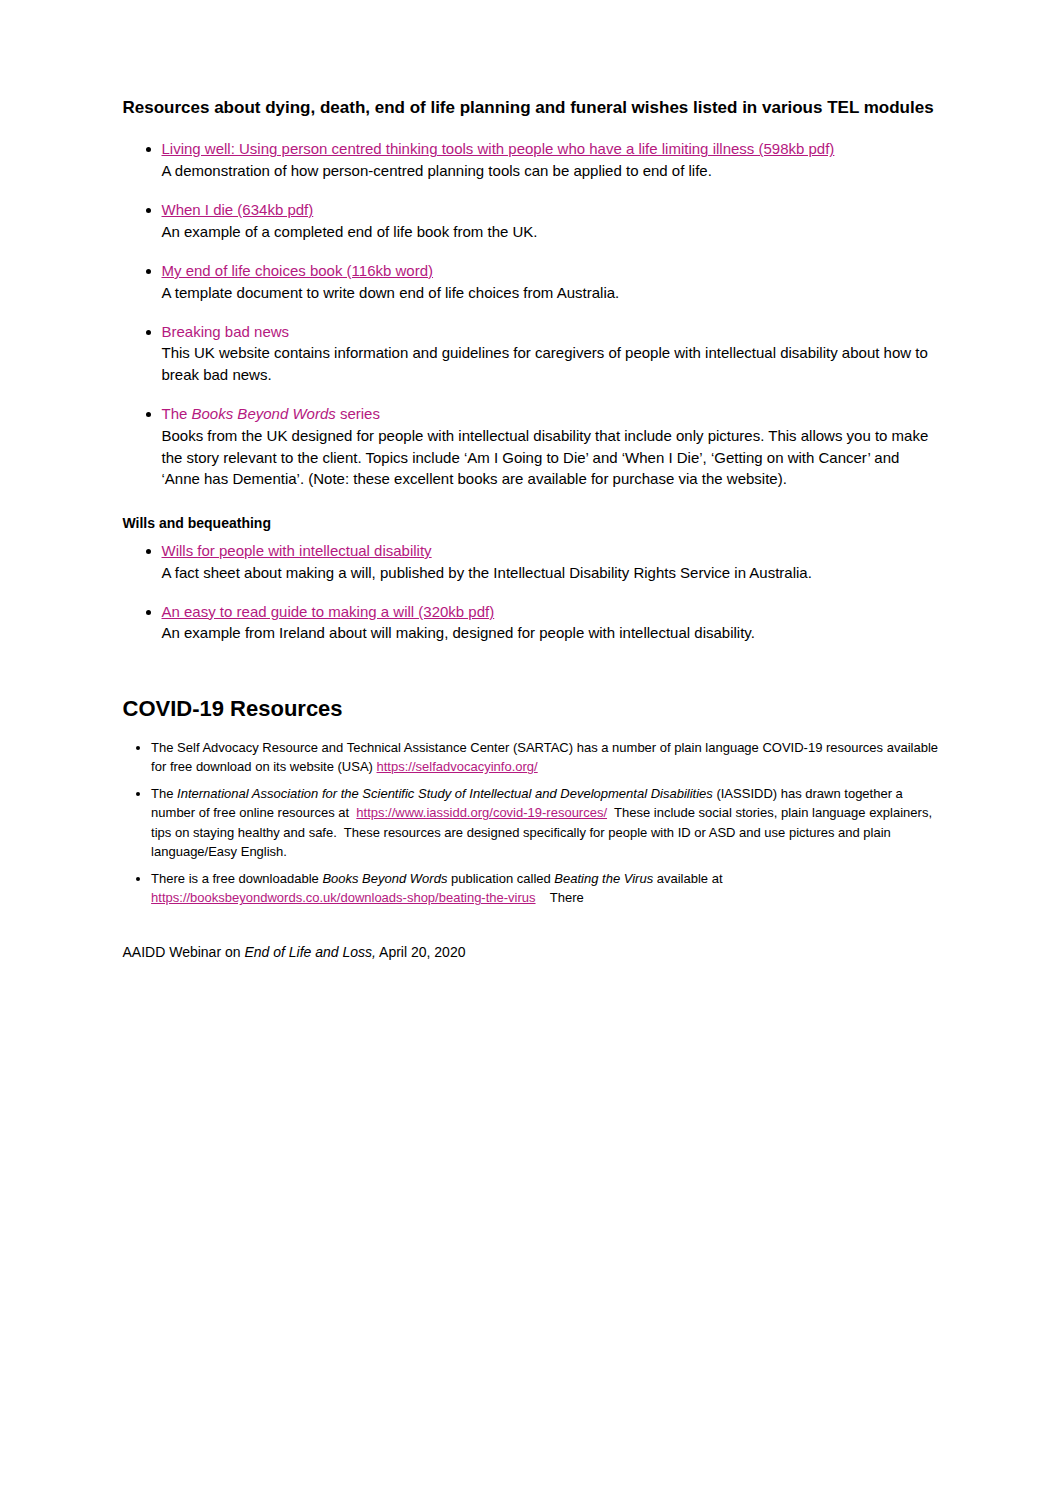Resources about dying, death, end of life planning and funeral wishes listed in various TEL modules
Living well: Using person centred thinking tools with people who have a life limiting illness (598kb pdf)
A demonstration of how person-centred planning tools can be applied to end of life.
When I die (634kb pdf)
An example of a completed end of life book from the UK.
My end of life choices book (116kb word)
A template document to write down end of life choices from Australia.
Breaking bad news
This UK website contains information and guidelines for caregivers of people with intellectual disability about how to break bad news.
The Books Beyond Words series
Books from the UK designed for people with intellectual disability that include only pictures. This allows you to make the story relevant to the client. Topics include ‘Am I Going to Die’ and ‘When I Die’, ‘Getting on with Cancer’ and ‘Anne has Dementia’. (Note: these excellent books are available for purchase via the website).
Wills and bequeathing
Wills for people with intellectual disability
A fact sheet about making a will, published by the Intellectual Disability Rights Service in Australia.
An easy to read guide to making a will (320kb pdf)
An example from Ireland about will making, designed for people with intellectual disability.
COVID-19 Resources
The Self Advocacy Resource and Technical Assistance Center (SARTAC) has a number of plain language COVID-19 resources available for free download on its website (USA) https://selfadvocacyinfo.org/
The International Association for the Scientific Study of Intellectual and Developmental Disabilities (IASSIDD) has drawn together a number of free online resources at https://www.iassidd.org/covid-19-resources/ These include social stories, plain language explainers, tips on staying healthy and safe. These resources are designed specifically for people with ID or ASD and use pictures and plain language/Easy English.
There is a free downloadable Books Beyond Words publication called Beating the Virus available at https://booksbeyondwords.co.uk/downloads-shop/beating-the-virus There
AAIDD Webinar on End of Life and Loss, April 20, 2020